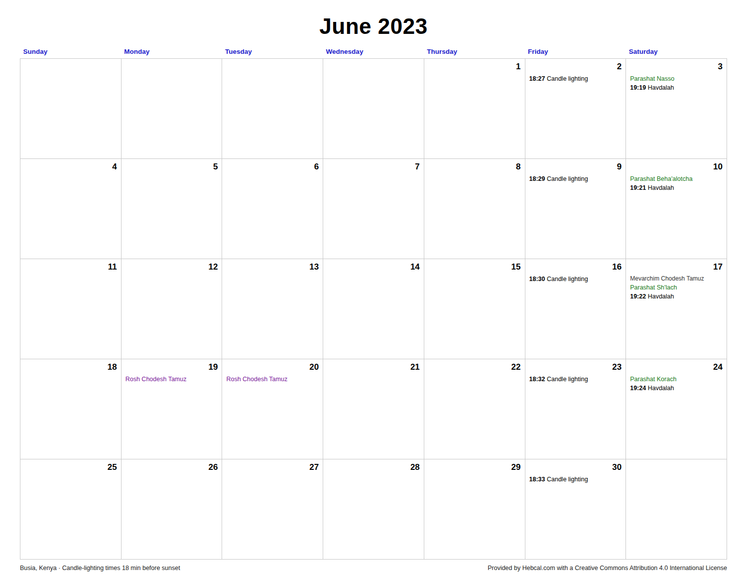June 2023
| Sunday | Monday | Tuesday | Wednesday | Thursday | Friday | Saturday |
| --- | --- | --- | --- | --- | --- | --- |
| | | | | 1 | 2 18:27 Candle lighting | 3 Parashat Nasso 19:19 Havdalah |
| 4 | 5 | 6 | 7 | 8 | 9 18:29 Candle lighting | 10 Parashat Beha'alotcha 19:21 Havdalah |
| 11 | 12 | 13 | 14 | 15 | 16 18:30 Candle lighting | 17 Mevarchim Chodesh Tamuz Parashat Sh'lach 19:22 Havdalah |
| 18 | 19 Rosh Chodesh Tamuz | 20 Rosh Chodesh Tamuz | 21 | 22 | 23 18:32 Candle lighting | 24 Parashat Korach 19:24 Havdalah |
| 25 | 26 | 27 | 28 | 29 | 30 18:33 Candle lighting | |
Busia, Kenya · Candle-lighting times 18 min before sunset
Provided by Hebcal.com with a Creative Commons Attribution 4.0 International License